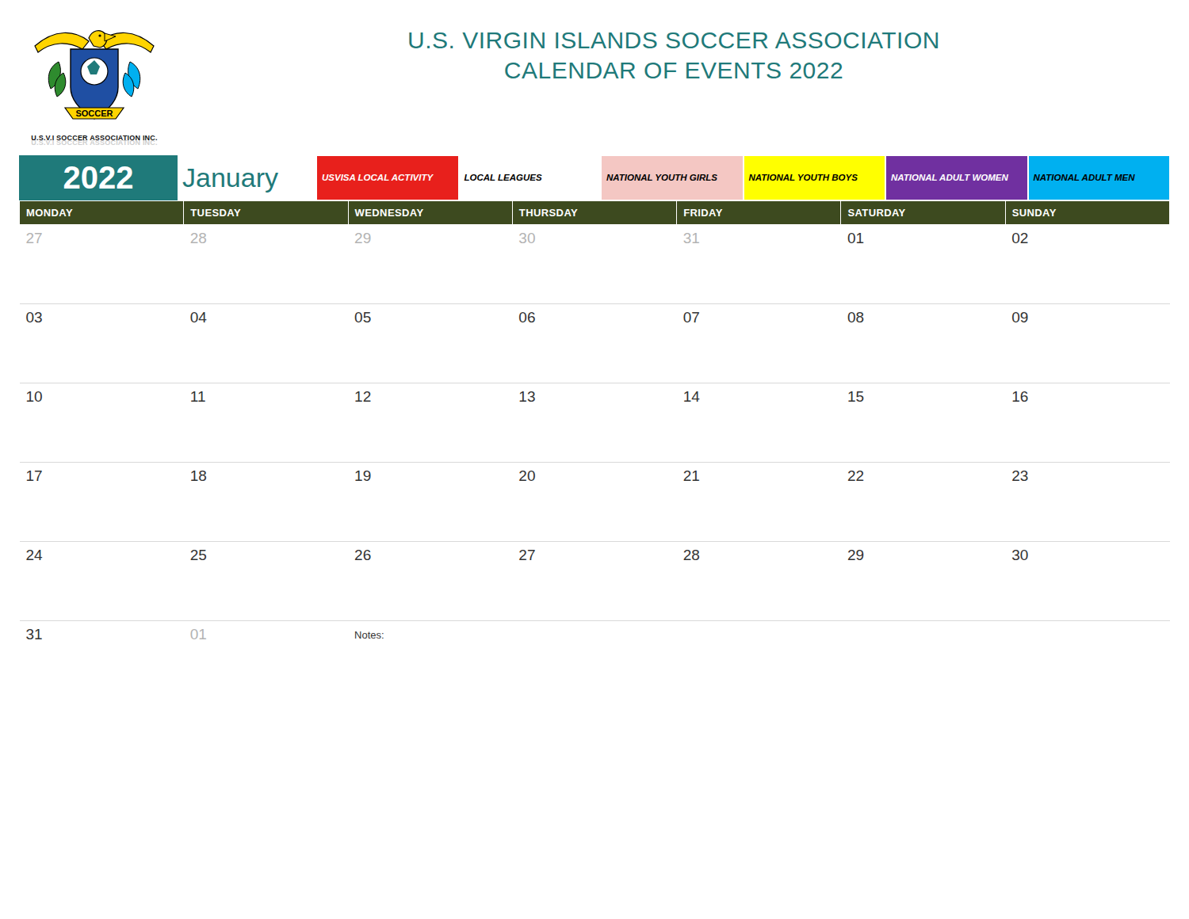SOCCER
U.S.V.I SOCCER ASSOCIATION INC. U.S.V.I SOCCER ASSOCIATION INC.
U.S. Virgin Islands Soccer Association
Calendar of Events 2022
2022
January
USVISA LOCAL ACTIVITY
LOCAL LEAGUES
NATIONAL YOUTH GIRLS
NATIONAL YOUTH BOYS
NATIONAL ADULT WOMEN
NATIONAL ADULT MEN
| Monday | Tuesday | Wednesday | Thursday | Friday | Saturday | Sunday |
| --- | --- | --- | --- | --- | --- | --- |
| 27 | 28 | 29 | 30 | 31 | 01 | 02 |
| 03 | 04 | 05 | 06 | 07 | 08 | 09 |
| 10 | 11 | 12 | 13 | 14 | 15 | 16 |
| 17 | 18 | 19 | 20 | 21 | 22 | 23 |
| 24 | 25 | 26 | 27 | 28 | 29 | 30 |
| 31 | 01 | Notes: |